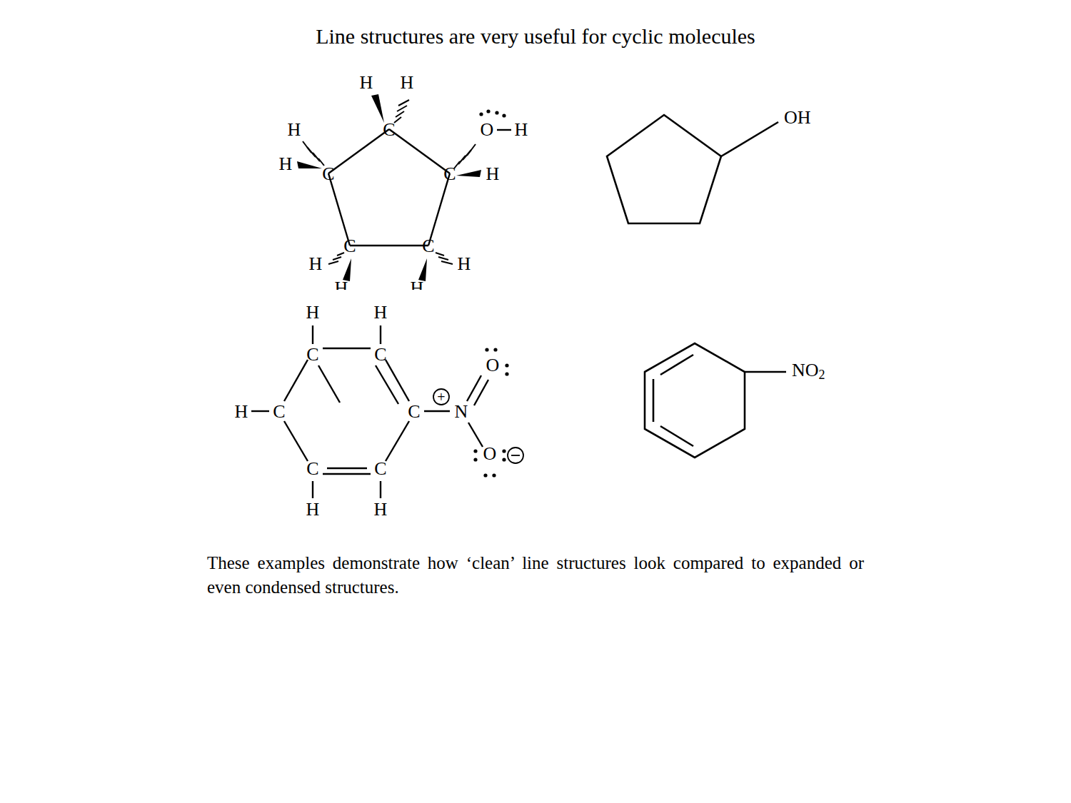Line structures are very useful for cyclic molecules
C C C C C H H H H H O H H H H H
OH
C C C C C C H H H H H N + O O
NO2
These examples demonstrate how ‘clean’ line structures look compared to expanded or even condensed structures.